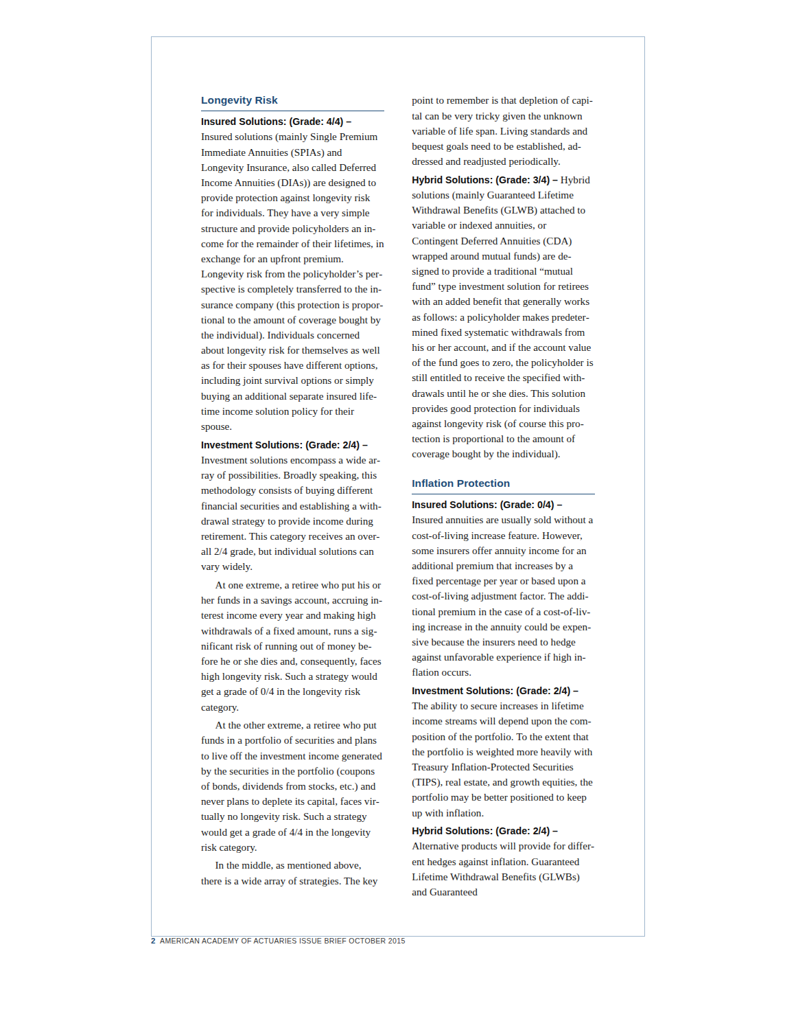Longevity Risk
Insured Solutions: (Grade: 4/4) – Insured solutions (mainly Single Premium Immediate Annuities (SPIAs) and Longevity Insurance, also called Deferred Income Annuities (DIAs)) are designed to provide protection against longevity risk for individuals. They have a very simple structure and provide policyholders an income for the remainder of their lifetimes, in exchange for an upfront premium. Longevity risk from the policyholder’s perspective is completely transferred to the insurance company (this protection is proportional to the amount of coverage bought by the individual). Individuals concerned about longevity risk for themselves as well as for their spouses have different options, including joint survival options or simply buying an additional separate insured lifetime income solution policy for their spouse.
Investment Solutions: (Grade: 2/4) – Investment solutions encompass a wide array of possibilities. Broadly speaking, this methodology consists of buying different financial securities and establishing a withdrawal strategy to provide income during retirement. This category receives an overall 2/4 grade, but individual solutions can vary widely.
At one extreme, a retiree who put his or her funds in a savings account, accruing interest income every year and making high withdrawals of a fixed amount, runs a significant risk of running out of money before he or she dies and, consequently, faces high longevity risk. Such a strategy would get a grade of 0/4 in the longevity risk category.
At the other extreme, a retiree who put funds in a portfolio of securities and plans to live off the investment income generated by the securities in the portfolio (coupons of bonds, dividends from stocks, etc.) and never plans to deplete its capital, faces virtually no longevity risk. Such a strategy would get a grade of 4/4 in the longevity risk category.
In the middle, as mentioned above, there is a wide array of strategies. The key point to remember is that depletion of capital can be very tricky given the unknown variable of life span. Living standards and bequest goals need to be established, addressed and readjusted periodically.
Hybrid Solutions: (Grade: 3/4) – Hybrid solutions (mainly Guaranteed Lifetime Withdrawal Benefits (GLWB) attached to variable or indexed annuities, or Contingent Deferred Annuities (CDA) wrapped around mutual funds) are designed to provide a traditional “mutual fund” type investment solution for retirees with an added benefit that generally works as follows: a policyholder makes predetermined fixed systematic withdrawals from his or her account, and if the account value of the fund goes to zero, the policyholder is still entitled to receive the specified withdrawals until he or she dies. This solution provides good protection for individuals against longevity risk (of course this protection is proportional to the amount of coverage bought by the individual).
Inflation Protection
Insured Solutions: (Grade: 0/4) – Insured annuities are usually sold without a cost-of-living increase feature. However, some insurers offer annuity income for an additional premium that increases by a fixed percentage per year or based upon a cost-of-living adjustment factor. The additional premium in the case of a cost-of-living increase in the annuity could be expensive because the insurers need to hedge against unfavorable experience if high inflation occurs.
Investment Solutions: (Grade: 2/4) – The ability to secure increases in lifetime income streams will depend upon the composition of the portfolio. To the extent that the portfolio is weighted more heavily with Treasury Inflation-Protected Securities (TIPS), real estate, and growth equities, the portfolio may be better positioned to keep up with inflation.
Hybrid Solutions: (Grade: 2/4) – Alternative products will provide for different hedges against inflation. Guaranteed Lifetime Withdrawal Benefits (GLWBs) and Guaranteed
2 AMERICAN ACADEMY OF ACTUARIES ISSUE BRIEF OCTOBER 2015